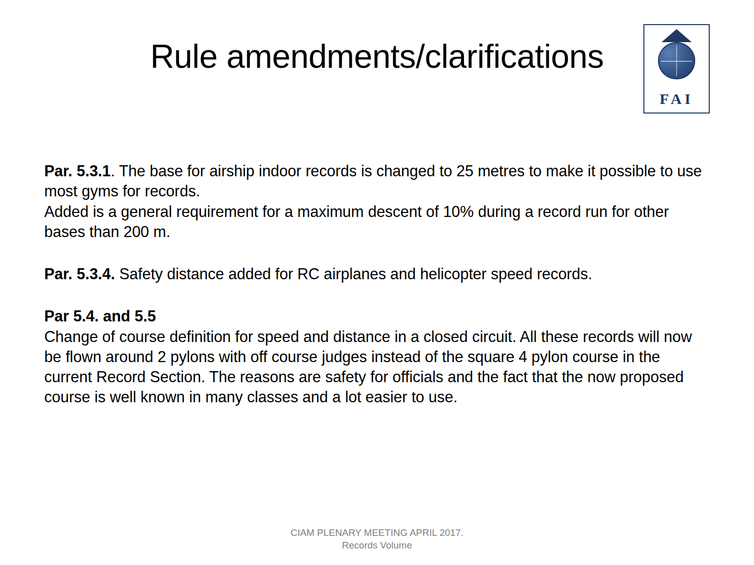Rule amendments/clarifications
FAI
Par. 5.3.1. The base for airship indoor records is changed to 25 metres to make it possible to use most gyms for records.
Added is a general requirement for a maximum descent of 10% during a record run for other bases than 200 m.
Par. 5.3.4. Safety distance added for RC airplanes and helicopter speed records.
Par 5.4. and 5.5
Change of course definition for speed and distance in a closed circuit. All these records will now be flown around 2 pylons with off course judges instead of the square 4 pylon course in the current Record Section. The reasons are safety for officials and the fact that the now proposed course is well known in many classes and a lot easier to use.
CIAM PLENARY MEETING APRIL 2017.
Records Volume